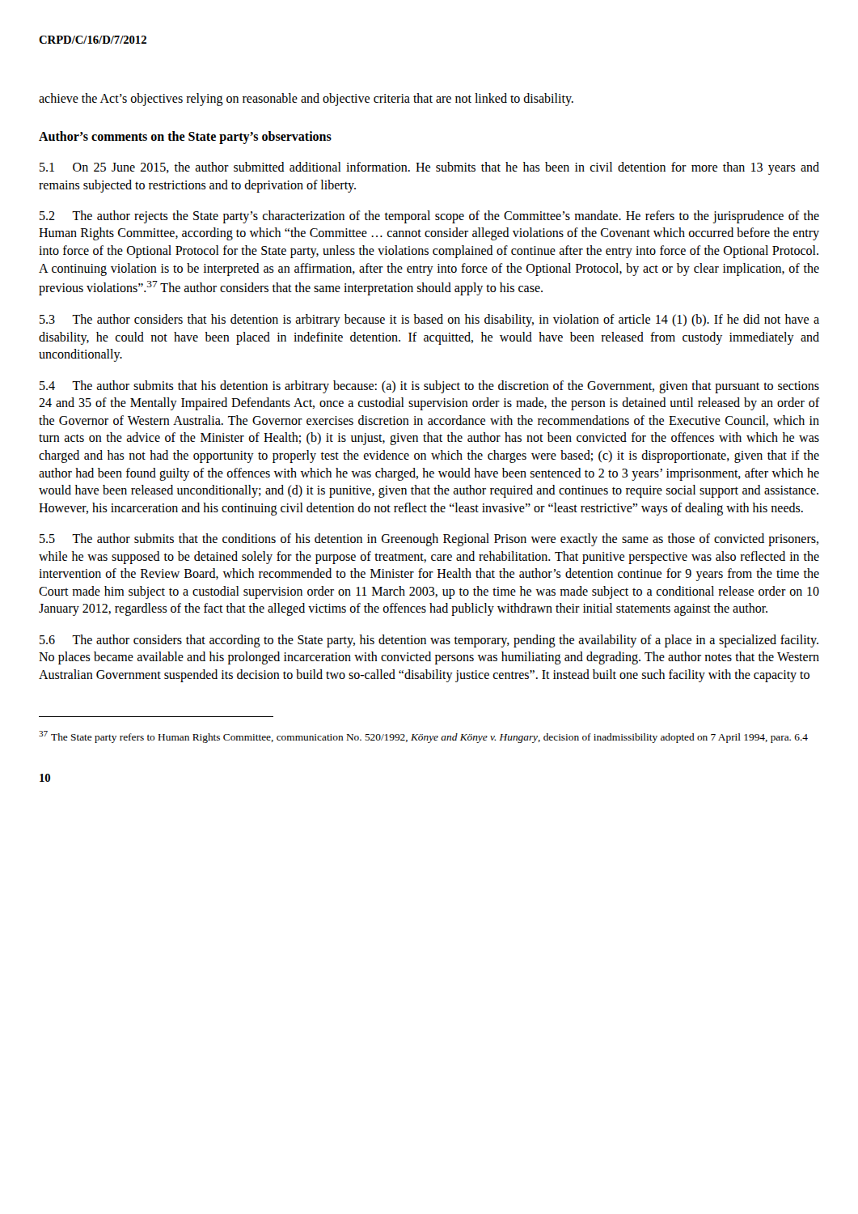CRPD/C/16/D/7/2012
achieve the Act’s objectives relying on reasonable and objective criteria that are not linked to disability.
Author’s comments on the State party’s observations
5.1 On 25 June 2015, the author submitted additional information. He submits that he has been in civil detention for more than 13 years and remains subjected to restrictions and to deprivation of liberty.
5.2 The author rejects the State party’s characterization of the temporal scope of the Committee’s mandate. He refers to the jurisprudence of the Human Rights Committee, according to which “the Committee … cannot consider alleged violations of the Covenant which occurred before the entry into force of the Optional Protocol for the State party, unless the violations complained of continue after the entry into force of the Optional Protocol. A continuing violation is to be interpreted as an affirmation, after the entry into force of the Optional Protocol, by act or by clear implication, of the previous violations”.37 The author considers that the same interpretation should apply to his case.
5.3 The author considers that his detention is arbitrary because it is based on his disability, in violation of article 14 (1) (b). If he did not have a disability, he could not have been placed in indefinite detention. If acquitted, he would have been released from custody immediately and unconditionally.
5.4 The author submits that his detention is arbitrary because: (a) it is subject to the discretion of the Government, given that pursuant to sections 24 and 35 of the Mentally Impaired Defendants Act, once a custodial supervision order is made, the person is detained until released by an order of the Governor of Western Australia. The Governor exercises discretion in accordance with the recommendations of the Executive Council, which in turn acts on the advice of the Minister of Health; (b) it is unjust, given that the author has not been convicted for the offences with which he was charged and has not had the opportunity to properly test the evidence on which the charges were based; (c) it is disproportionate, given that if the author had been found guilty of the offences with which he was charged, he would have been sentenced to 2 to 3 years’ imprisonment, after which he would have been released unconditionally; and (d) it is punitive, given that the author required and continues to require social support and assistance. However, his incarceration and his continuing civil detention do not reflect the “least invasive” or “least restrictive” ways of dealing with his needs.
5.5 The author submits that the conditions of his detention in Greenough Regional Prison were exactly the same as those of convicted prisoners, while he was supposed to be detained solely for the purpose of treatment, care and rehabilitation. That punitive perspective was also reflected in the intervention of the Review Board, which recommended to the Minister for Health that the author’s detention continue for 9 years from the time the Court made him subject to a custodial supervision order on 11 March 2003, up to the time he was made subject to a conditional release order on 10 January 2012, regardless of the fact that the alleged victims of the offences had publicly withdrawn their initial statements against the author.
5.6 The author considers that according to the State party, his detention was temporary, pending the availability of a place in a specialized facility. No places became available and his prolonged incarceration with convicted persons was humiliating and degrading. The author notes that the Western Australian Government suspended its decision to build two so-called “disability justice centres”. It instead built one such facility with the capacity to
37The State party refers to Human Rights Committee, communication No. 520/1992, Könye and Könye v. Hungary, decision of inadmissibility adopted on 7 April 1994, para. 6.4
10